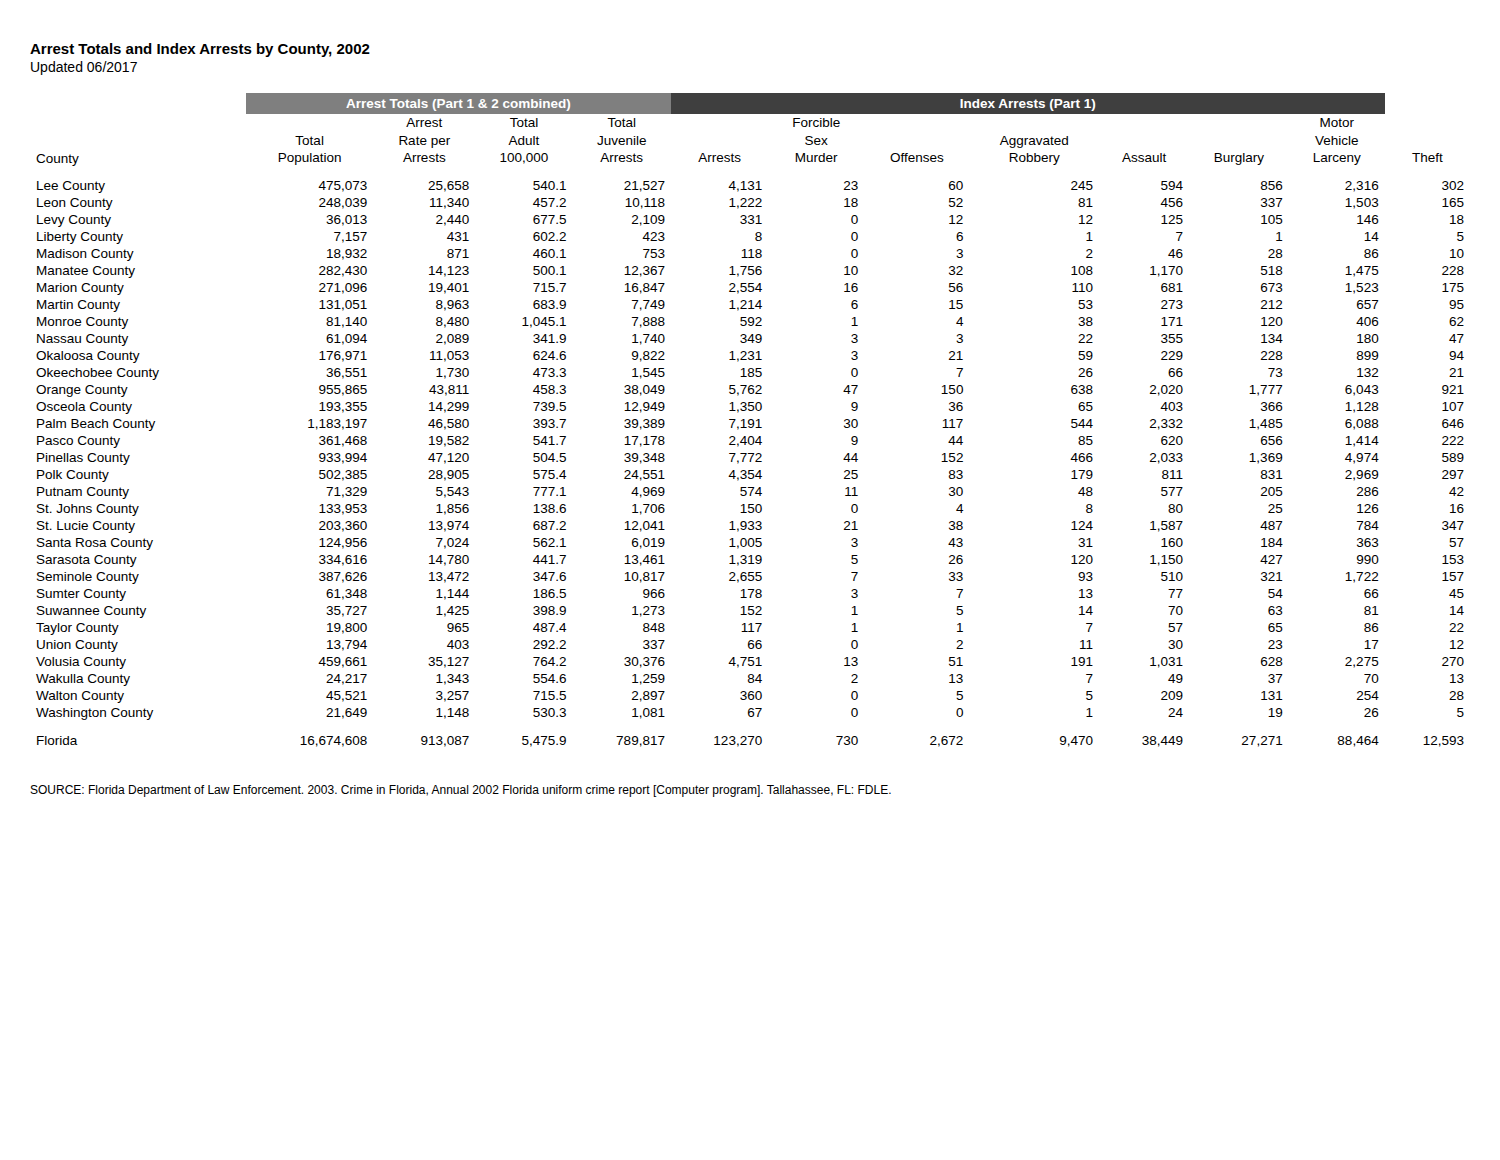Arrest Totals and Index Arrests by County, 2002
Updated 06/2017
| | Arrest Totals (Part 1 & 2 combined) | Index Arrests (Part 1) |
| --- | --- | --- |
| | | Arrest | Total | Total | | Forcible | | | | | Motor |
| | Total | Rate per | Adult | Juvenile | | Sex | | Aggravated | | | Vehicle |
| County | Population | Arrests | 100,000 | Arrests | Arrests | Murder | Offenses | Robbery | Assault | Burglary | Larceny | Theft |
| Lee County | 475,073 | 25,658 | 540.1 | 21,527 | 4,131 | 23 | 60 | 245 | 594 | 856 | 2,316 | 302 |
| Leon County | 248,039 | 11,340 | 457.2 | 10,118 | 1,222 | 18 | 52 | 81 | 456 | 337 | 1,503 | 165 |
| Levy County | 36,013 | 2,440 | 677.5 | 2,109 | 331 | 0 | 12 | 12 | 125 | 105 | 146 | 18 |
| Liberty County | 7,157 | 431 | 602.2 | 423 | 8 | 0 | 6 | 1 | 7 | 1 | 14 | 5 |
| Madison County | 18,932 | 871 | 460.1 | 753 | 118 | 0 | 3 | 2 | 46 | 28 | 86 | 10 |
| Manatee County | 282,430 | 14,123 | 500.1 | 12,367 | 1,756 | 10 | 32 | 108 | 1,170 | 518 | 1,475 | 228 |
| Marion County | 271,096 | 19,401 | 715.7 | 16,847 | 2,554 | 16 | 56 | 110 | 681 | 673 | 1,523 | 175 |
| Martin County | 131,051 | 8,963 | 683.9 | 7,749 | 1,214 | 6 | 15 | 53 | 273 | 212 | 657 | 95 |
| Monroe County | 81,140 | 8,480 | 1,045.1 | 7,888 | 592 | 1 | 4 | 38 | 171 | 120 | 406 | 62 |
| Nassau County | 61,094 | 2,089 | 341.9 | 1,740 | 349 | 3 | 3 | 22 | 355 | 134 | 180 | 47 |
| Okaloosa County | 176,971 | 11,053 | 624.6 | 9,822 | 1,231 | 3 | 21 | 59 | 229 | 228 | 899 | 94 |
| Okeechobee County | 36,551 | 1,730 | 473.3 | 1,545 | 185 | 0 | 7 | 26 | 66 | 73 | 132 | 21 |
| Orange County | 955,865 | 43,811 | 458.3 | 38,049 | 5,762 | 47 | 150 | 638 | 2,020 | 1,777 | 6,043 | 921 |
| Osceola County | 193,355 | 14,299 | 739.5 | 12,949 | 1,350 | 9 | 36 | 65 | 403 | 366 | 1,128 | 107 |
| Palm Beach County | 1,183,197 | 46,580 | 393.7 | 39,389 | 7,191 | 30 | 117 | 544 | 2,332 | 1,485 | 6,088 | 646 |
| Pasco County | 361,468 | 19,582 | 541.7 | 17,178 | 2,404 | 9 | 44 | 85 | 620 | 656 | 1,414 | 222 |
| Pinellas County | 933,994 | 47,120 | 504.5 | 39,348 | 7,772 | 44 | 152 | 466 | 2,033 | 1,369 | 4,974 | 589 |
| Polk County | 502,385 | 28,905 | 575.4 | 24,551 | 4,354 | 25 | 83 | 179 | 811 | 831 | 2,969 | 297 |
| Putnam County | 71,329 | 5,543 | 777.1 | 4,969 | 574 | 11 | 30 | 48 | 577 | 205 | 286 | 42 |
| St. Johns County | 133,953 | 1,856 | 138.6 | 1,706 | 150 | 0 | 4 | 8 | 80 | 25 | 126 | 16 |
| St. Lucie County | 203,360 | 13,974 | 687.2 | 12,041 | 1,933 | 21 | 38 | 124 | 1,587 | 487 | 784 | 347 |
| Santa Rosa County | 124,956 | 7,024 | 562.1 | 6,019 | 1,005 | 3 | 43 | 31 | 160 | 184 | 363 | 57 |
| Sarasota County | 334,616 | 14,780 | 441.7 | 13,461 | 1,319 | 5 | 26 | 120 | 1,150 | 427 | 990 | 153 |
| Seminole County | 387,626 | 13,472 | 347.6 | 10,817 | 2,655 | 7 | 33 | 93 | 510 | 321 | 1,722 | 157 |
| Sumter County | 61,348 | 1,144 | 186.5 | 966 | 178 | 3 | 7 | 13 | 77 | 54 | 66 | 45 |
| Suwannee County | 35,727 | 1,425 | 398.9 | 1,273 | 152 | 1 | 5 | 14 | 70 | 63 | 81 | 14 |
| Taylor County | 19,800 | 965 | 487.4 | 848 | 117 | 1 | 1 | 7 | 57 | 65 | 86 | 22 |
| Union County | 13,794 | 403 | 292.2 | 337 | 66 | 0 | 2 | 11 | 30 | 23 | 17 | 12 |
| Volusia County | 459,661 | 35,127 | 764.2 | 30,376 | 4,751 | 13 | 51 | 191 | 1,031 | 628 | 2,275 | 270 |
| Wakulla County | 24,217 | 1,343 | 554.6 | 1,259 | 84 | 2 | 13 | 7 | 49 | 37 | 70 | 13 |
| Walton County | 45,521 | 3,257 | 715.5 | 2,897 | 360 | 0 | 5 | 5 | 209 | 131 | 254 | 28 |
| Washington County | 21,649 | 1,148 | 530.3 | 1,081 | 67 | 0 | 0 | 1 | 24 | 19 | 26 | 5 |
| Florida | 16,674,608 | 913,087 | 5,475.9 | 789,817 | 123,270 | 730 | 2,672 | 9,470 | 38,449 | 27,271 | 88,464 | 12,593 |
SOURCE: Florida Department of Law Enforcement. 2003. Crime in Florida, Annual 2002 Florida uniform crime report [Computer program]. Tallahassee, FL: FDLE.